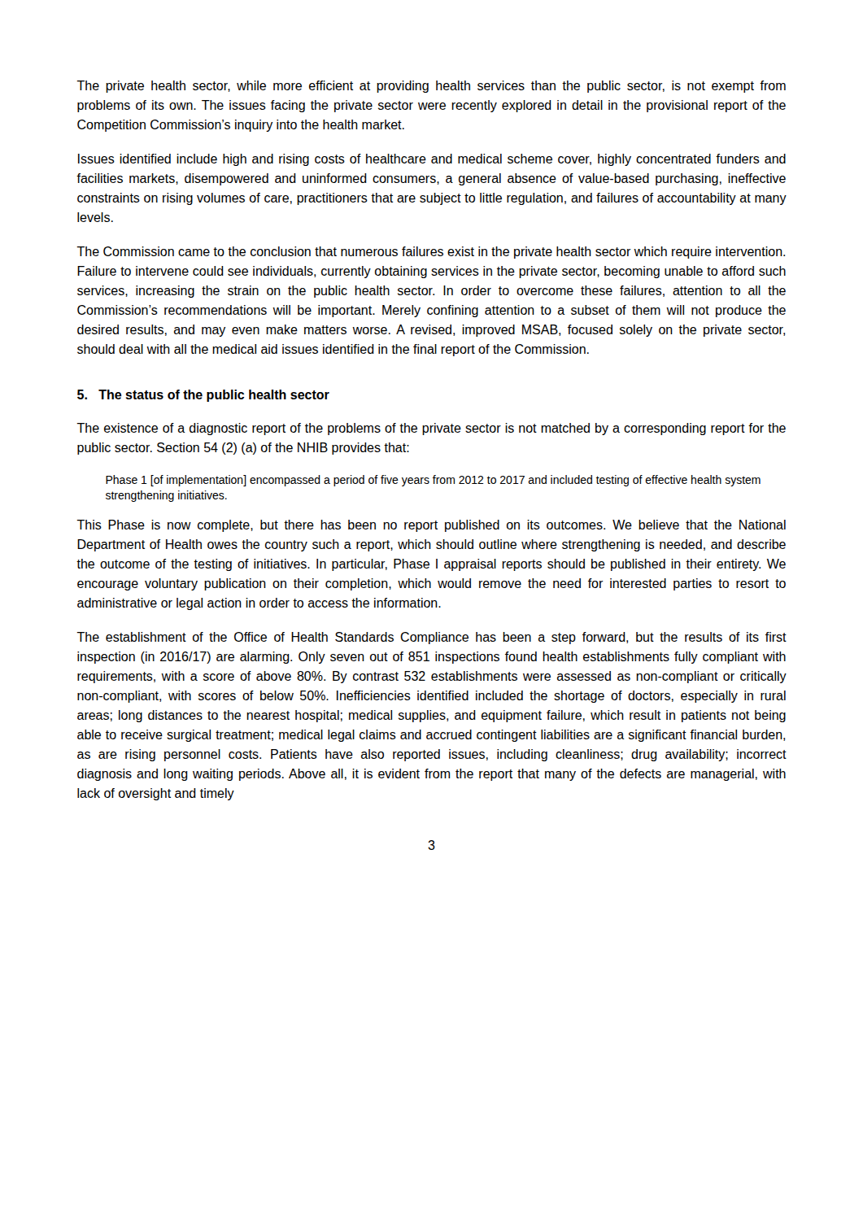The private health sector, while more efficient at providing health services than the public sector, is not exempt from problems of its own. The issues facing the private sector were recently explored in detail in the provisional report of the Competition Commission’s inquiry into the health market.
Issues identified include high and rising costs of healthcare and medical scheme cover, highly concentrated funders and facilities markets, disempowered and uninformed consumers, a general absence of value-based purchasing, ineffective constraints on rising volumes of care, practitioners that are subject to little regulation, and failures of accountability at many levels.
The Commission came to the conclusion that numerous failures exist in the private health sector which require intervention. Failure to intervene could see individuals, currently obtaining services in the private sector, becoming unable to afford such services, increasing the strain on the public health sector. In order to overcome these failures, attention to all the Commission’s recommendations will be important. Merely confining attention to a subset of them will not produce the desired results, and may even make matters worse. A revised, improved MSAB, focused solely on the private sector, should deal with all the medical aid issues identified in the final report of the Commission.
5. The status of the public health sector
The existence of a diagnostic report of the problems of the private sector is not matched by a corresponding report for the public sector. Section 54 (2) (a) of the NHIB provides that:
Phase 1 [of implementation] encompassed a period of five years from 2012 to 2017 and included testing of effective health system strengthening initiatives.
This Phase is now complete, but there has been no report published on its outcomes. We believe that the National Department of Health owes the country such a report, which should outline where strengthening is needed, and describe the outcome of the testing of initiatives. In particular, Phase I appraisal reports should be published in their entirety. We encourage voluntary publication on their completion, which would remove the need for interested parties to resort to administrative or legal action in order to access the information.
The establishment of the Office of Health Standards Compliance has been a step forward, but the results of its first inspection (in 2016/17) are alarming. Only seven out of 851 inspections found health establishments fully compliant with requirements, with a score of above 80%. By contrast 532 establishments were assessed as non-compliant or critically non-compliant, with scores of below 50%. Inefficiencies identified included the shortage of doctors, especially in rural areas; long distances to the nearest hospital; medical supplies, and equipment failure, which result in patients not being able to receive surgical treatment; medical legal claims and accrued contingent liabilities are a significant financial burden, as are rising personnel costs. Patients have also reported issues, including cleanliness; drug availability; incorrect diagnosis and long waiting periods. Above all, it is evident from the report that many of the defects are managerial, with lack of oversight and timely
3